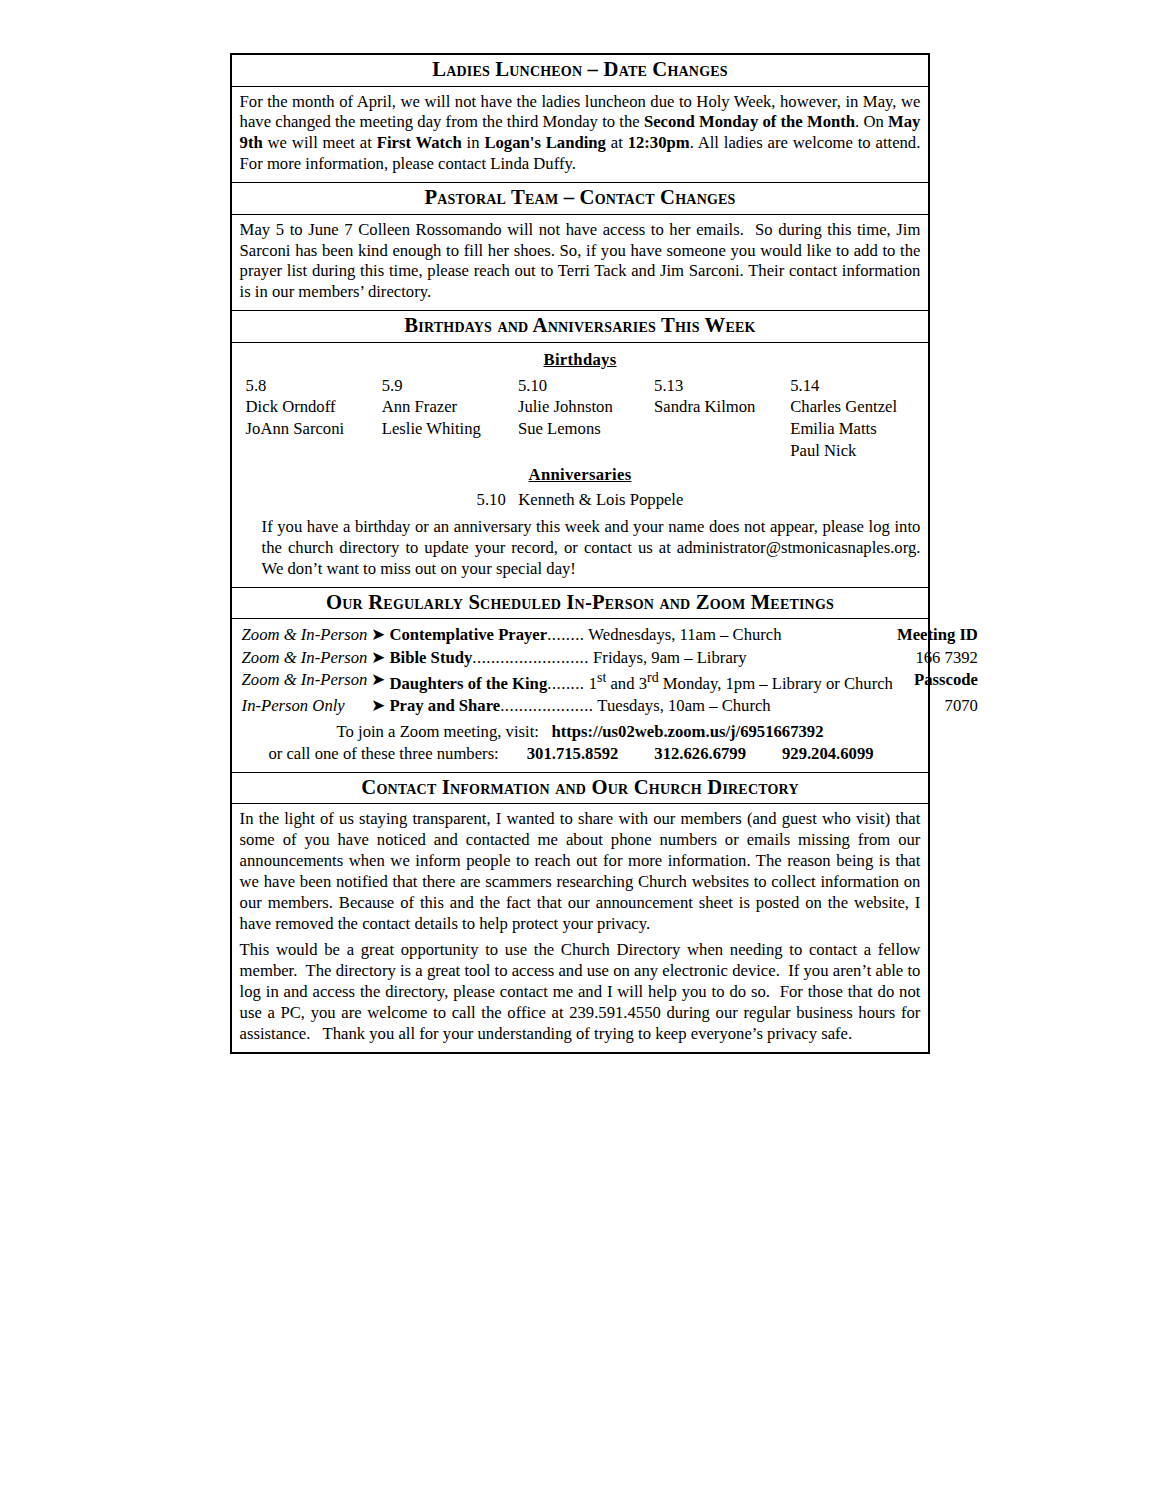Ladies Luncheon – Date Changes
For the month of April, we will not have the ladies luncheon due to Holy Week, however, in May, we have changed the meeting day from the third Monday to the Second Monday of the Month. On May 9th we will meet at First Watch in Logan's Landing at 12:30pm. All ladies are welcome to attend. For more information, please contact Linda Duffy.
Pastoral Team – Contact Changes
May 5 to June 7 Colleen Rossomando will not have access to her emails. So during this time, Jim Sarconi has been kind enough to fill her shoes. So, if you have someone you would like to add to the prayer list during this time, please reach out to Terri Tack and Jim Sarconi. Their contact information is in our members’ directory.
Birthdays and Anniversaries This Week
Birthdays
| 5.8 | 5.9 | 5.10 | 5.13 | 5.14 |
| Dick Orndoff | Ann Frazer | Julie Johnston | Sandra Kilmon | Charles Gentzel |
| JoAnn Sarconi | Leslie Whiting | Sue Lemons | | Emilia Matts |
| | | | | Paul Nick |
Anniversaries
5.10 Kenneth & Lois Poppele
If you have a birthday or an anniversary this week and your name does not appear, please log into the church directory to update your record, or contact us at administrator@stmonicasnaples.org. We don’t want to miss out on your special day!
Our Regularly Scheduled In-Person and Zoom Meetings
| Zoom & In-Person | ➤ | Contemplative Prayer ........ Wednesdays, 11am – Church | Meeting ID |
| Zoom & In-Person | ➤ | Bible Study ......................... Fridays, 9am – Library | 166 7392 |
| Zoom & In-Person | ➤ | Daughters of the King ........ 1 st and 3 rd Monday, 1pm – Library or Church | Passcode |
| In-Person Only | ➤ | Pray and Share .................... Tuesdays, 10am – Church | 7070 |
To join a Zoom meeting, visit: https://us02web.zoom.us/j/6951667392
or call one of these three numbers: 301.715.8592312.626.6799929.204.6099
Contact Information and Our Church Directory
In the light of us staying transparent, I wanted to share with our members (and guest who visit) that some of you have noticed and contacted me about phone numbers or emails missing from our announcements when we inform people to reach out for more information. The reason being is that we have been notified that there are scammers researching Church websites to collect information on our members. Because of this and the fact that our announcement sheet is posted on the website, I have removed the contact details to help protect your privacy.
This would be a great opportunity to use the Church Directory when needing to contact a fellow member. The directory is a great tool to access and use on any electronic device. If you aren’t able to log in and access the directory, please contact me and I will help you to do so. For those that do not use a PC, you are welcome to call the office at 239.591.4550 during our regular business hours for assistance. Thank you all for your understanding of trying to keep everyone’s privacy safe.